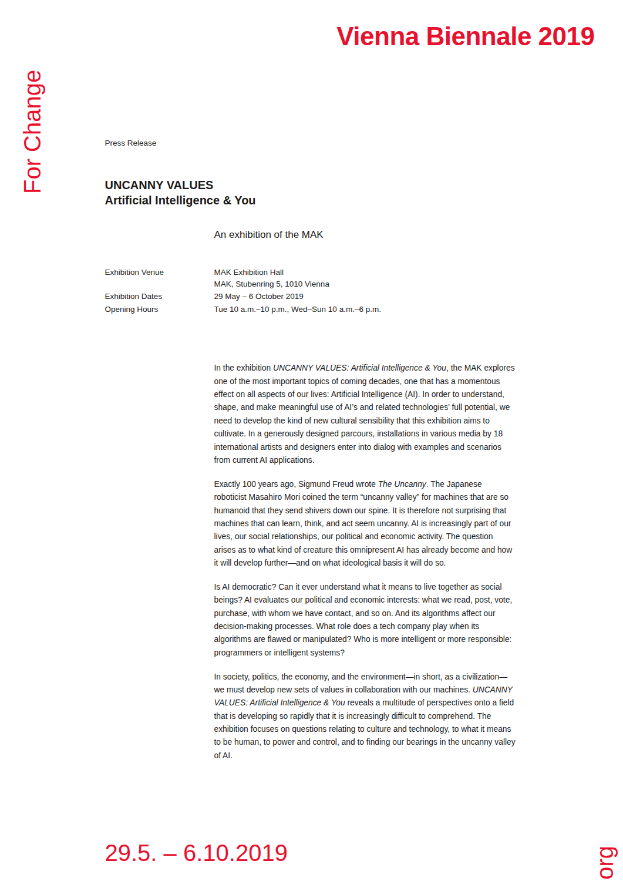Vienna Biennale 2019
For Change
viennabiennale.org
Press Release
UNCANNY VALUES
Artificial Intelligence & You
An exhibition of the MAK
| Exhibition Venue | MAK Exhibition Hall MAK, Stubenring 5, 1010 Vienna |
| Exhibition Dates | 29 May – 6 October 2019 |
| Opening Hours | Tue 10 a.m.–10 p.m., Wed–Sun 10 a.m.–6 p.m. |
In the exhibition UNCANNY VALUES: Artificial Intelligence & You, the MAK explores one of the most important topics of coming decades, one that has a momentous effect on all aspects of our lives: Artificial Intelligence (AI). In order to understand, shape, and make meaningful use of AI’s and related technologies’ full potential, we need to develop the kind of new cultural sensibility that this exhibition aims to cultivate. In a generously designed parcours, installations in various media by 18 international artists and designers enter into dialog with examples and scenarios from current AI applications.
Exactly 100 years ago, Sigmund Freud wrote The Uncanny. The Japanese roboticist Masahiro Mori coined the term “uncanny valley” for machines that are so humanoid that they send shivers down our spine. It is therefore not surprising that machines that can learn, think, and act seem uncanny. AI is increasingly part of our lives, our social relationships, our political and economic activity. The question arises as to what kind of creature this omnipresent AI has already become and how it will develop further—and on what ideological basis it will do so.
Is AI democratic? Can it ever understand what it means to live together as social beings? AI evaluates our political and economic interests: what we read, post, vote, purchase, with whom we have contact, and so on. And its algorithms affect our decision-making processes. What role does a tech company play when its algorithms are flawed or manipulated? Who is more intelligent or more responsible: programmers or intelligent systems?
In society, politics, the economy, and the environment—in short, as a civilization—we must develop new sets of values in collaboration with our machines. UNCANNY VALUES: Artificial Intelligence & You reveals a multitude of perspectives onto a field that is developing so rapidly that it is increasingly difficult to comprehend. The exhibition focuses on questions relating to culture and technology, to what it means to be human, to power and control, and to finding our bearings in the uncanny valley of AI.
29.5. – 6.10.2019